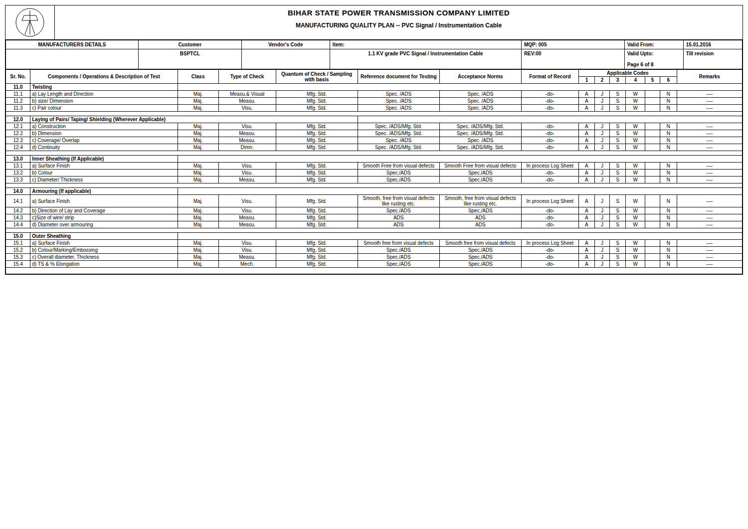BIHAR STATE POWER TRANSMISSION COMPANY LIMITED
MANUFACTURING QUALITY PLAN -- PVC Signal / Instrumentation Cable
| MANUFACTURERS DETAILS | Customer | Vendor's Code | Item: | MQP: 005 | Valid From: | 15.01.2016 |
| | BSPTCL | | 1.1 KV grade PVC Signal / Instrumentation Cable | REV:00 | Valid Upto: Page 6 of 8 | Till revision |
| Sr. No. | Components / Operations & Description of Test | Class | Type of Check | Quantum of Check / Sampling with basis | Reference document for Testing | Acceptance Norms | Format of Record | Applicable Codes | Remarks |
| --- | --- | --- | --- | --- | --- | --- | --- | --- | --- |
| 1 | 2 | 3 | 4 | 5 | 6 |
| 11.0 | Twisting | |
| 11.1 | a) Lay Length and Direction | Maj. | Measu.& Visual | Mfg. Std. | Spec. /ADS | Spec. /ADS | -do- | A | J | S | W | | N | ---- |
| 11.2 | b) size/ Dimension | Maj. | Measu. | Mfg. Std. | Spec. /ADS | Spec. /ADS | -do- | A | J | S | W | | N | ---- |
| 11.3 | c) Pair colour | Maj. | Visu. | Mfg. Std. | Spec. /ADS | Spec. /ADS | -do- | A | J | S | W | | N | ---- |
| 12.0 | Laying of Pairs/ Taping/ Shielding (Wherever Applicable) | |
| 12.1 | a) Construction | Maj. | Visu. | Mfg. Std. | Spec. /ADS/Mfg. Std. | Spec. /ADS/Mfg. Std. | -do- | A | J | S | W | | N | ---- |
| 12.2 | b) Dimension | Maj. | Measu. | Mfg. Std. | Spec. /ADS/Mfg. Std. | Spec. /ADS/Mfg. Std. | -do- | A | J | S | W | | N | ---- |
| 12.3 | c) Coverage/ Overlap | Maj. | Measu. | Mfg. Std. | Spec. /ADS | Spec. /ADS | -do- | A | J | S | W | | N | ---- |
| 12.4 | d) Continuity | Maj. | Dimn. | Mfg. Std. | Spec. /ADS/Mfg. Std. | Spec. /ADS/Mfg. Std. | -do- | A | J | S | W | | N | ---- |
| 13.0 | Inner Sheathing (If Applicable) | |
| 13.1 | a) Surface Finish | Maj. | Visu. | Mfg. Std. | Smooth Free from visual defects | Smooth Free from visual defects | In process Log Sheet | A | J | S | W | | N | ---- |
| 13.2 | b) Colour | Maj. | Visu. | Mfg. Std. | Spec./ADS | Spec./ADS | -do- | A | J | S | W | | N | ---- |
| 13.3 | c) Diameter/ Thickness | Maj. | Measu. | Mfg. Std. | Spec./ADS | Spec./ADS | -do- | A | J | S | W | | N | ---- |
| 14.0 | Armouring (If applicable) | |
| 14.1 | a) Surface Finish | Maj. | Visu. | Mfg. Std. | Smooth, free from visual defects like rusting etc. | Smooth, free from visual defects like rusting etc. | In process Log Sheet | A | J | S | W | | N | ---- |
| 14.2 | b) Direction of Lay and Coverage | Maj. | Visu. | Mfg. Std. | Spec./ADS | Spec./ADS | -do- | A | J | S | W | | N | ---- |
| 14.3 | c)Size of wire/ strip | Maj. | Measu. | Mfg. Std. | ADS | ADS | -do- | A | J | S | W | | N | ---- |
| 14.4 | d) Diameter over armouring | Maj. | Measu. | Mfg. Std. | ADS | ADS | -do- | A | J | S | W | | N | ---- |
| 15.0 | Outer Sheathing | |
| 15.1 | a) Surface Finish | Maj. | Visu. | Mfg. Std. | Smooth free from visual defects | Smooth free from visual defects | In process Log Sheet | A | J | S | W | | N | ---- |
| 15.2 | b) Colour/Marking/Embossing | Maj. | Visu. | Mfg. Std. | Spec./ADS | Spec./ADS | -do- | A | J | S | W | | N | ---- |
| 15.3 | c) Overall diameter, Thickness | Maj. | Measu. | Mfg. Std. | Spec./ADS | Spec./ADS | -do- | A | J | S | W | | N | ---- |
| 15.4 | d) TS & % Elongation | Maj. | Mech. | Mfg. Std. | Spec./ADS | Spec./ADS | -do- | A | J | S | W | | N | ---- |